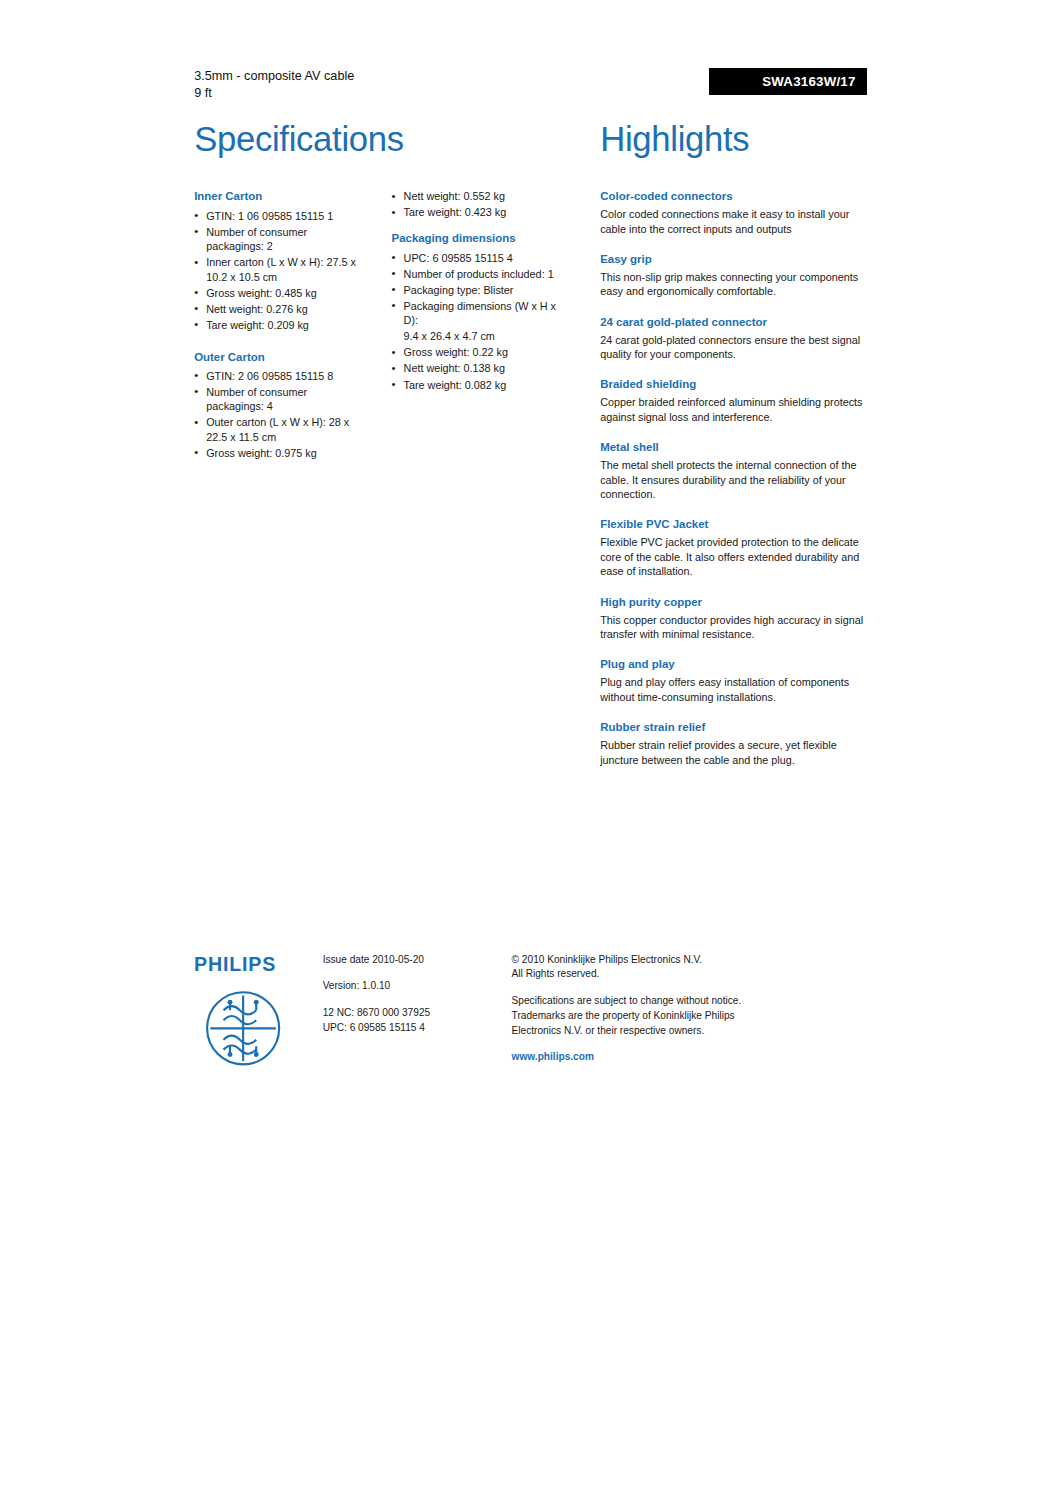3.5mm - composite AV cable
9 ft
SWA3163W/17
Specifications
Inner Carton
GTIN: 1 06 09585 15115 1
Number of consumer packagings: 2
Inner carton (L x W x H): 27.5 x 10.2 x 10.5 cm
Gross weight: 0.485 kg
Nett weight: 0.276 kg
Tare weight: 0.209 kg
Outer Carton
GTIN: 2 06 09585 15115 8
Number of consumer packagings: 4
Outer carton (L x W x H): 28 x 22.5 x 11.5 cm
Gross weight: 0.975 kg
Nett weight: 0.552 kg
Tare weight: 0.423 kg
Packaging dimensions
UPC: 6 09585 15115 4
Number of products included: 1
Packaging type: Blister
Packaging dimensions (W x H x D):
9.4 x 26.4 x 4.7 cm
Gross weight: 0.22 kg
Nett weight: 0.138 kg
Tare weight: 0.082 kg
Highlights
Color-coded connectors
Color coded connections make it easy to install your cable into the correct inputs and outputs
Easy grip
This non-slip grip makes connecting your components easy and ergonomically comfortable.
24 carat gold-plated connector
24 carat gold-plated connectors ensure the best signal quality for your components.
Braided shielding
Copper braided reinforced aluminum shielding protects against signal loss and interference.
Metal shell
The metal shell protects the internal connection of the cable. It ensures durability and the reliability of your connection.
Flexible PVC Jacket
Flexible PVC jacket provided protection to the delicate core of the cable. It also offers extended durability and ease of installation.
High purity copper
This copper conductor provides high accuracy in signal transfer with minimal resistance.
Plug and play
Plug and play offers easy installation of components without time-consuming installations.
Rubber strain relief
Rubber strain relief provides a secure, yet flexible juncture between the cable and the plug.
PHILIPS
Issue date 2010-05-20
Version: 1.0.10
12 NC: 8670 000 37925
UPC: 6 09585 15115 4
© 2010 Koninklijke Philips Electronics N.V.
All Rights reserved.
Specifications are subject to change without notice.
Trademarks are the property of Koninklijke Philips
Electronics N.V. or their respective owners.
www.philips.com